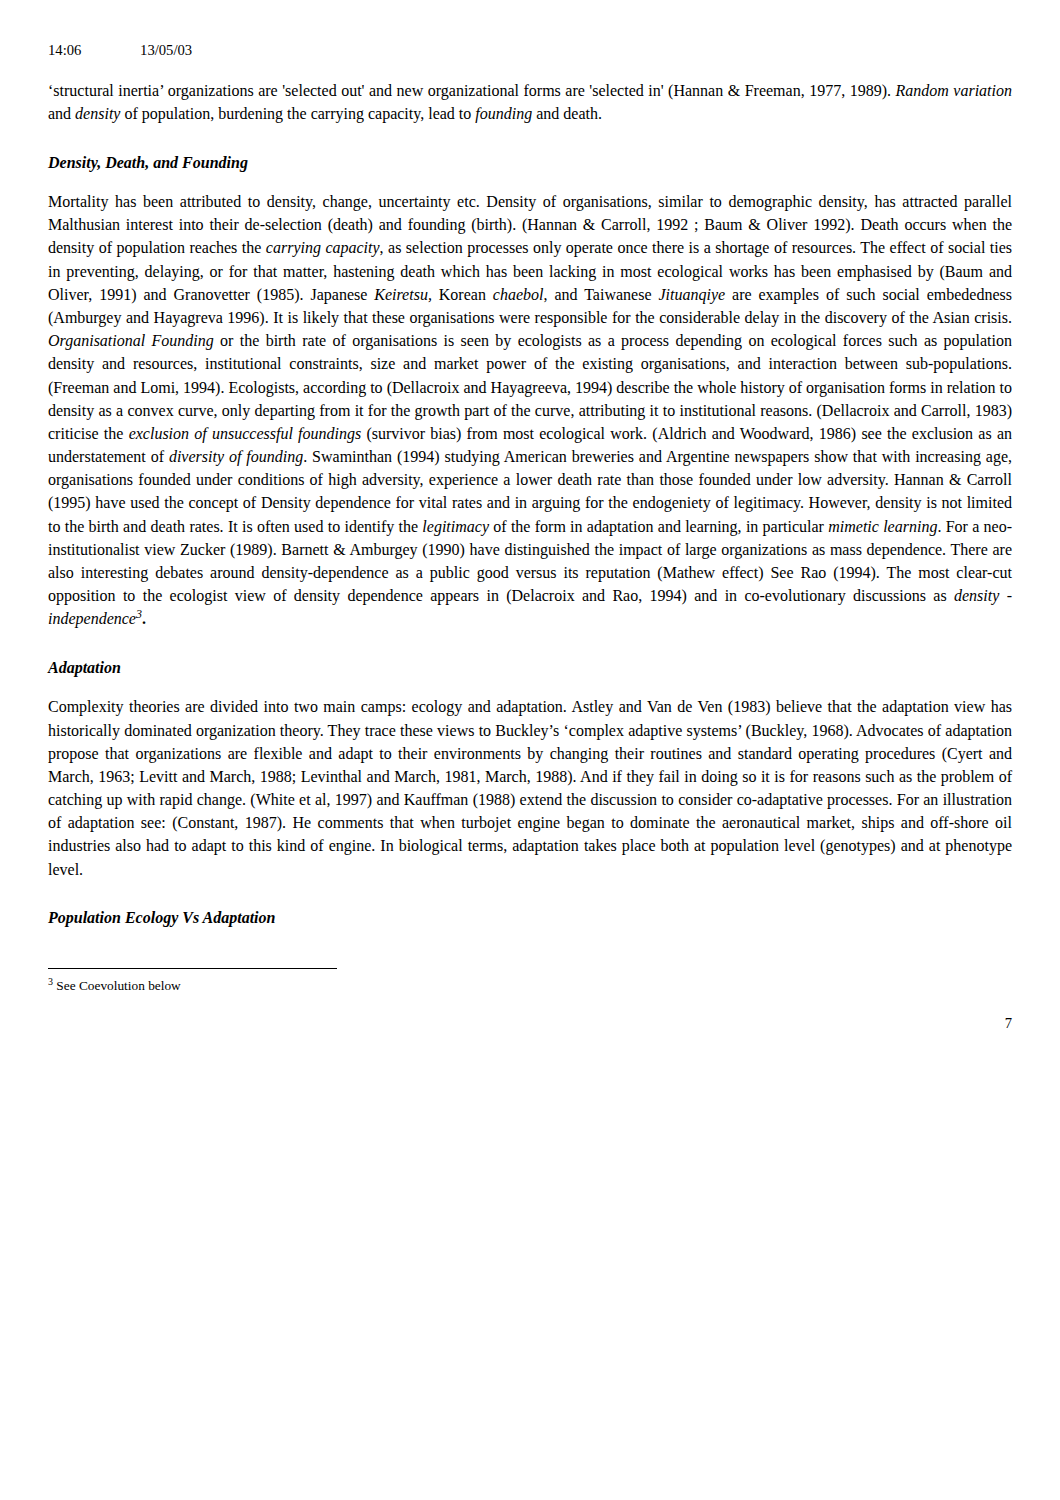14:06 13/05/03
‘structural inertia’ organizations are 'selected out' and new organizational forms are 'selected in' (Hannan & Freeman, 1977, 1989). Random variation and density of population, burdening the carrying capacity, lead to founding and death.
Density, Death, and Founding
Mortality has been attributed to density, change, uncertainty etc. Density of organisations, similar to demographic density, has attracted parallel Malthusian interest into their de-selection (death) and founding (birth). (Hannan & Carroll, 1992 ; Baum & Oliver 1992). Death occurs when the density of population reaches the carrying capacity, as selection processes only operate once there is a shortage of resources. The effect of social ties in preventing, delaying, or for that matter, hastening death which has been lacking in most ecological works has been emphasised by (Baum and Oliver, 1991) and Granovetter (1985). Japanese Keiretsu, Korean chaebol, and Taiwanese Jituanqiye are examples of such social embededness (Amburgey and Hayagreva 1996). It is likely that these organisations were responsible for the considerable delay in the discovery of the Asian crisis. Organisational Founding or the birth rate of organisations is seen by ecologists as a process depending on ecological forces such as population density and resources, institutional constraints, size and market power of the existing organisations, and interaction between sub-populations. (Freeman and Lomi, 1994). Ecologists, according to (Dellacroix and Hayagreeva, 1994) describe the whole history of organisation forms in relation to density as a convex curve, only departing from it for the growth part of the curve, attributing it to institutional reasons. (Dellacroix and Carroll, 1983) criticise the exclusion of unsuccessful foundings (survivor bias) from most ecological work. (Aldrich and Woodward, 1986) see the exclusion as an understatement of diversity of founding. Swaminthan (1994) studying American breweries and Argentine newspapers show that with increasing age, organisations founded under conditions of high adversity, experience a lower death rate than those founded under low adversity. Hannan & Carroll (1995) have used the concept of Density dependence for vital rates and in arguing for the endogeniety of legitimacy. However, density is not limited to the birth and death rates. It is often used to identify the legitimacy of the form in adaptation and learning, in particular mimetic learning. For a neo-institutionalist view Zucker (1989). Barnett & Amburgey (1990) have distinguished the impact of large organizations as mass dependence. There are also interesting debates around density-dependence as a public good versus its reputation (Mathew effect) See Rao (1994). The most clear-cut opposition to the ecologist view of density dependence appears in (Delacroix and Rao, 1994) and in co-evolutionary discussions as density - independence3.
Adaptation
Complexity theories are divided into two main camps: ecology and adaptation. Astley and Van de Ven (1983) believe that the adaptation view has historically dominated organization theory. They trace these views to Buckley’s ‘complex adaptive systems’ (Buckley, 1968). Advocates of adaptation propose that organizations are flexible and adapt to their environments by changing their routines and standard operating procedures (Cyert and March, 1963; Levitt and March, 1988; Levinthal and March, 1981, March, 1988). And if they fail in doing so it is for reasons such as the problem of catching up with rapid change. (White et al, 1997) and Kauffman (1988) extend the discussion to consider co-adaptative processes. For an illustration of adaptation see: (Constant, 1987). He comments that when turbojet engine began to dominate the aeronautical market, ships and off-shore oil industries also had to adapt to this kind of engine. In biological terms, adaptation takes place both at population level (genotypes) and at phenotype level.
Population Ecology Vs Adaptation
3 See Coevolution below
7